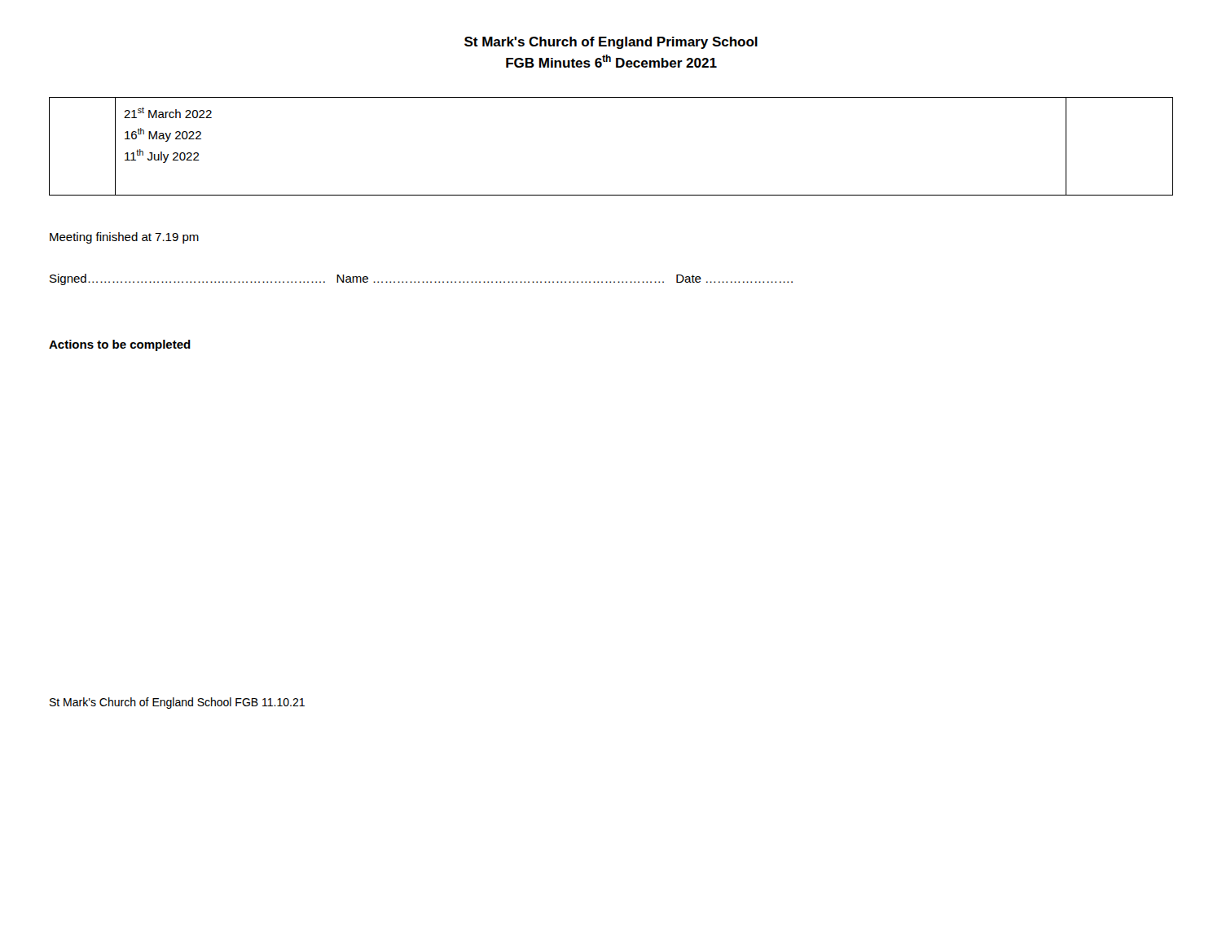St Mark's Church of England Primary School FGB Minutes 6th December 2021
| | 21 st March 2022 16 th May 2022 11 th July 2022 | |
Meeting finished at 7.19 pm
Signed…………………………….……………………. Name ……………………………………………………………… Date ………………….
Actions to be completed
St Mark's Church of England School FGB 11.10.21